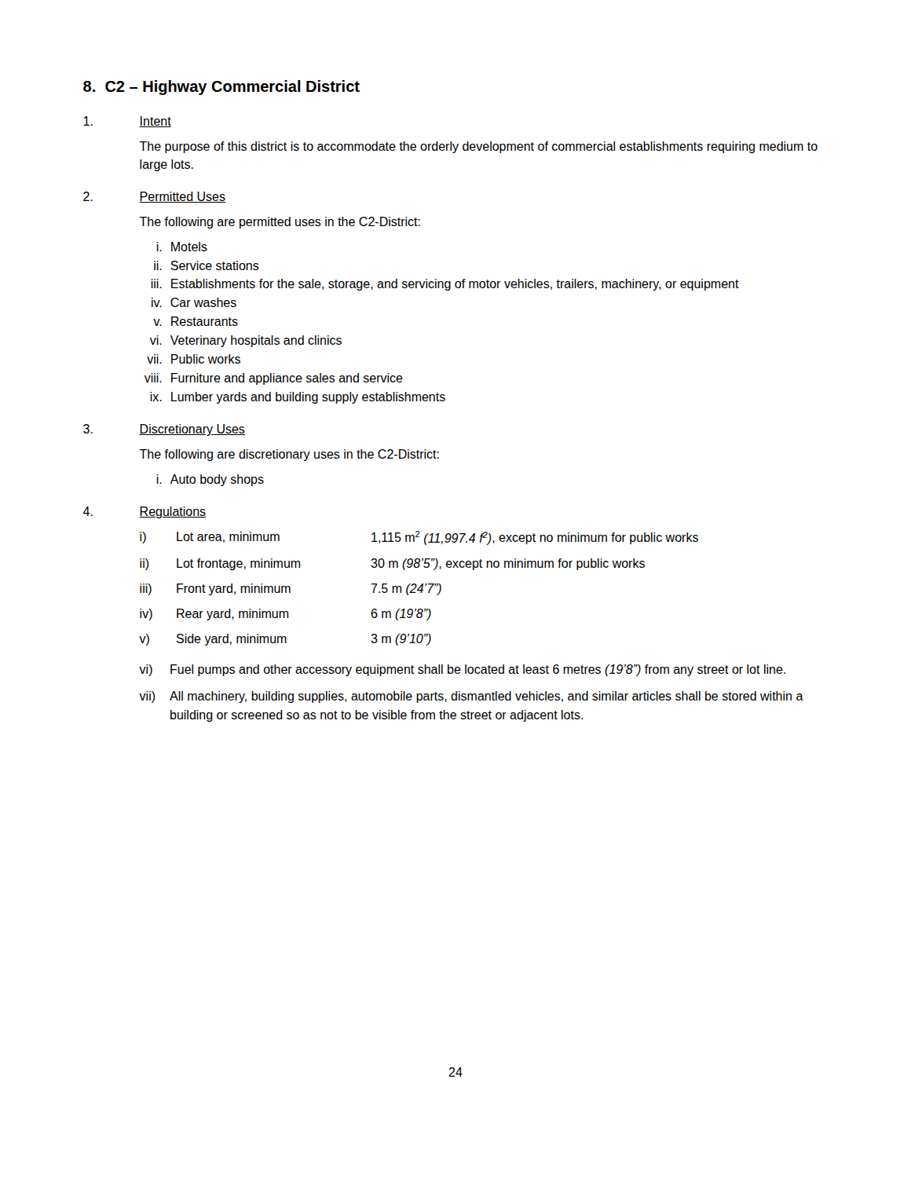8. C2 – Highway Commercial District
1.
Intent
The purpose of this district is to accommodate the orderly development of commercial establishments requiring medium to large lots.
2.
Permitted Uses
The following are permitted uses in the C2-District:
Motels
Service stations
Establishments for the sale, storage, and servicing of motor vehicles, trailers, machinery, or equipment
Car washes
Restaurants
Veterinary hospitals and clinics
Public works
Furniture and appliance sales and service
Lumber yards and building supply establishments
3.
Discretionary Uses
The following are discretionary uses in the C2-District:
Auto body shops
4.
Regulations
| i) | Lot area, minimum | 1,115 m 2 (11,997.4 f 2 ) , except no minimum for public works |
| ii) | Lot frontage, minimum | 30 m (98’5”) , except no minimum for public works |
| iii) | Front yard, minimum | 7.5 m (24’7”) |
| iv) | Rear yard, minimum | 6 m (19’8”) |
| v) | Side yard, minimum | 3 m (9’10”) |
vi)
Fuel pumps and other accessory equipment shall be located at least 6 metres (19’8”) from any street or lot line.
vii)
All machinery, building supplies, automobile parts, dismantled vehicles, and similar articles shall be stored within a building or screened so as not to be visible from the street or adjacent lots.
24